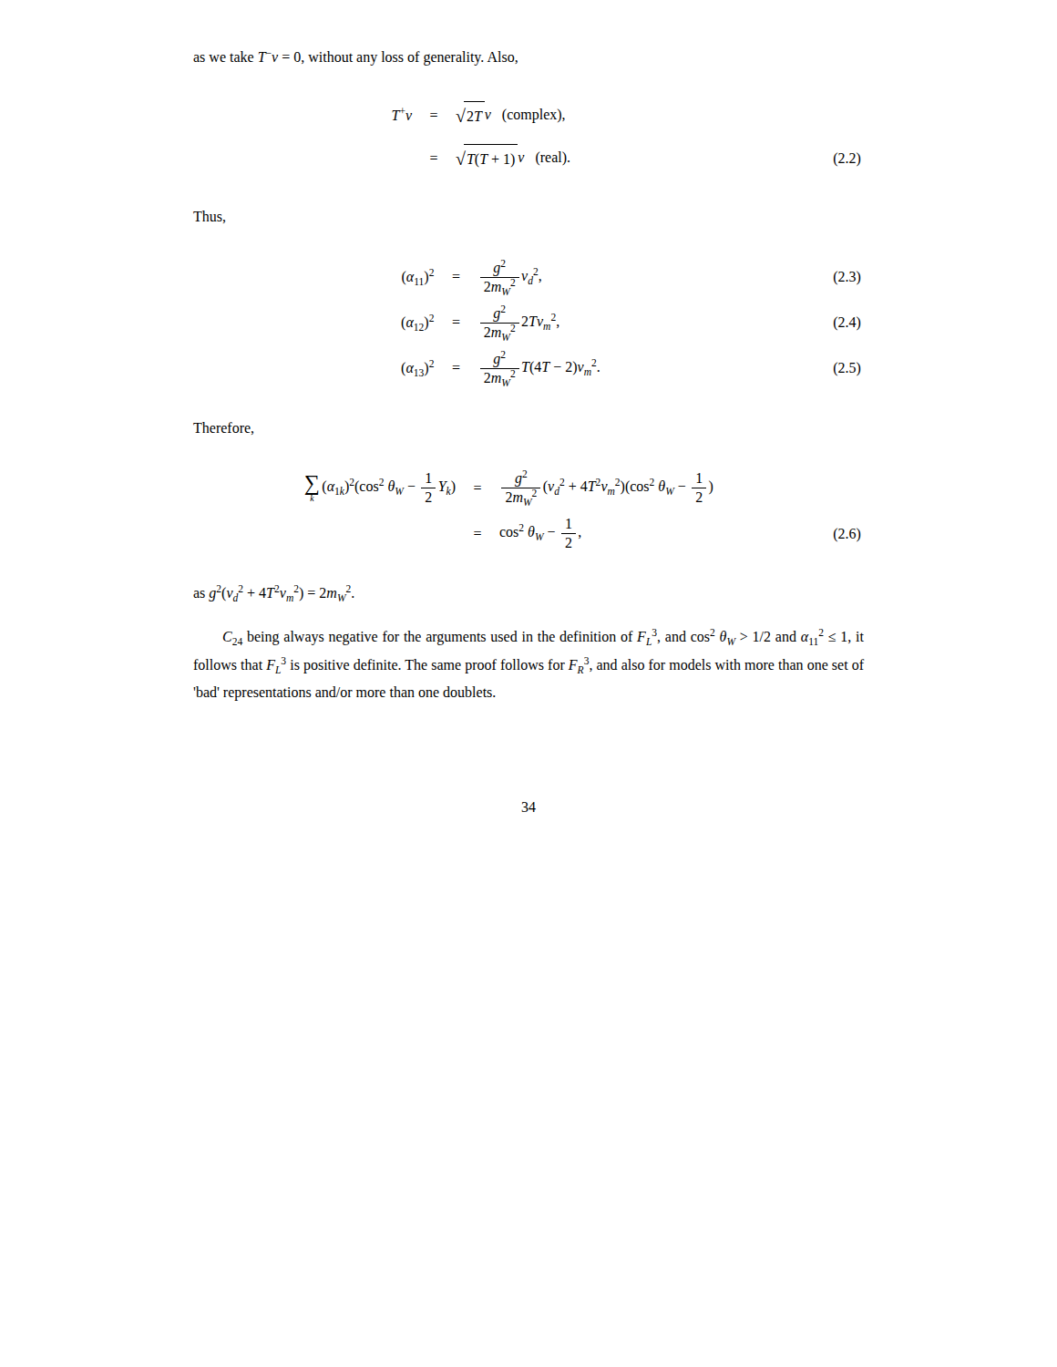as we take T−v = 0, without any loss of generality. Also,
| | T + v | = | √ 2 T v (complex), | |
| | | = | √ T ( T + 1) v (real). | (2.2) |
Thus,
| | ( α 11 ) 2 | = | g 2 2 m W 2 v d 2 , | (2.3) |
| | ( α 12 ) 2 | = | g 2 2 m W 2 2 T v m 2 , | (2.4) |
| | ( α 13 ) 2 | = | g 2 2 m W 2 T (4 T − 2) v m 2 . | (2.5) |
Therefore,
| | ∑ k ( α 1 k ) 2 (cos 2 θ W − 1 2 Y k ) | = | g 2 2 m W 2 ( v d 2 + 4 T 2 v m 2 )(cos 2 θ W − 1 2 ) | |
| | | = | cos 2 θ W − 1 2 , | (2.6) |
as g2(vd2 + 4T2vm2) = 2mW2.
C24 being always negative for the arguments used in the definition of FL3, and cos2 θW > 1/2 and α112 ≤ 1, it follows that FL3 is positive definite. The same proof follows for FR3, and also for models with more than one set of 'bad' representations and/or more than one doublets.
34